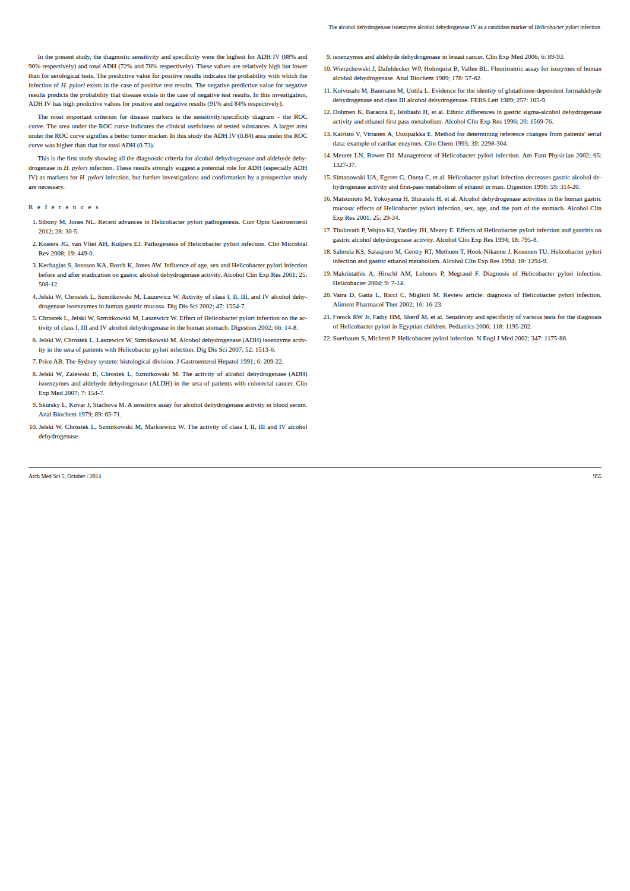The alcohol dehydrogenase isoenzyme alcohol dehydrogenase IV as a candidate marker of Helicobacter pylori infection
In the present study, the diagnostic sensitivity and specificity were the highest for ADH IV (88% and 90% respectively) and total ADH (72% and 78% respectively). These values are relatively high but lower than for serological tests. The predictive value for positive results indicates the probability with which the infection of H. pylori exists in the case of positive test results. The negative predictive value for negative results predicts the probability that disease exists in the case of negative test results. In this investigation, ADH IV has high predictive values for positive and negative results (91% and 84% respectively).
The most important criterion for disease markers is the sensitivity/specificity diagram – the ROC curve. The area under the ROC curve indicates the clinical usefulness of tested substances. A larger area under the ROC curve signifies a better tumor marker. In this study the ADH IV (0.84) area under the ROC curve was higher than that for total ADH (0.73).
This is the first study showing all the diagnostic criteria for alcohol dehydrogenase and aldehyde dehydrogenase in H. pylori infection. These results strongly suggest a potential role for ADH (especially ADH IV) as markers for H. pylori infection, but further investigations and confirmation by a prospective study are necessary.
R e f e r e n c e s
Sibony M, Jones NL. Recent advances in Helicobacter pylori pathogenesis. Curr Opin Gastroenterol 2012; 28: 30-5.
Kusters JG, van Vliet AH, Kulpers EJ. Pathogenesis of Helicobacter pylori infection. Clin Microbial Rev 2008; 19: 449-0.
Kechagias S, Jonsson KA, Borch K, Jones AW. Influence of age, sex and Helicobacter pylori infection before and after eradication on gastric alcohol dehydrogenase activity. Alcohol Clin Exp Res 2001; 25: 508-12.
Jelski W, Chrostek L, Szmitkowski M, Laszewicz W. Activity of class I, II, III, and IV alcohol dehydrogenase isoenzymes in human gastric mucosa. Dig Dis Sci 2002; 47: 1554-7.
Chrostek L, Jelski W, Szmitkowski M, Laszewicz W. Effect of Helicobacter pylori infection on the activity of class I, III and IV alcohol dehydrogenase in the human stomach. Digestion 2002; 66: 14-8.
Jelski W, Chrostek L, Laszewicz W, Szmitkowski M. Alcohol dehydrogenase (ADH) isoenzyme activity in the sera of patients with Helicobacter pylori infection. Dig Dis Sci 2007; 52: 1513-6.
Price AB. The Sydney system: histological division. J Gastroenterol Hepatol 1991; 6: 209-22.
Jelski W, Zalewski B, Chrostek L, Szmitkowski M. The activity of alcohol dehydrogenase (ADH) isoenzymes and aldehyde dehydrogenase (ALDH) in the sera of patients with colorectal cancer. Clin Exp Med 2007; 7: 154-7.
Skursky L, Kovar J, Stachova M. A sensitive assay for alcohol dehydrogenase activity in blood serum. Anal Biochem 1979; 89: 65-71.
Jelski W, Chrostek L, Szmitkowski M, Markiewicz W. The activity of class I, II, III and IV alcohol dehydrogenase
isoenzymes and aldehyde dehydrogenase in breast cancer. Clin Exp Med 2006; 6: 89-93.
Wierzchowski J, Dafeldecker WP, Holmquist B, Vallee BL. Fluorimetric assay for isozymes of human alcohol dehydrogenase. Anal Biochem 1989; 178: 57-62.
Koivusalo M, Baumann M, Uotila L. Evidence for the identity of glutathione-dependent formaldehyde dehydrogenase and class III alcohol dehydrogenase. FEBS Lett 1989; 257: 105-9.
Dohmen K, Baraona E, Ishibashi H, et al. Ethnic differences in gastric sigma-alcohol dehydrogenase activity and ethanol first pass metabolism. Alcohol Clin Exp Res 1996; 20: 1569-76.
Kairisto V, Virtanen A, Uusipaikka E. Method for determining reference changes from patients' serial data: example of cardiac enzymes. Clin Chem 1993; 39: 2298-304.
Meurer LN, Bower DJ. Management of Helicobacter pylori infection. Am Fam Physician 2002; 65: 1327-37.
Simanowski UA, Egerer G, Oneta C, et al. Helicobacter pylori infection decreases gastric alcohol dehydrogenase activity and first-pass metabolism of ethanol in man. Digestion 1998; 59: 314-20.
Matsumoto M, Yokoyama H, Shiraishi H, et al. Alcohol dehydrogenase activities in the human gastric mucosa: effects of Helicobacter pylori infection, sex, age, and the part of the stomach. Alcohol Clin Exp Res 2001; 25: 29-34.
Thuluvath P, Wojno KJ, Yardley JH, Mezey E. Effects of Helicobacter pylori infection and gastritis on gastric alcohol dehydrogenase activity. Alcohol Clin Exp Res 1994; 18: 795-8.
Salmela KS, Salaspuro M, Gentry RT, Methuen T, Hook-Nikanne J, Kosunen TU. Helicobacter pylori infection and gastric ethanol metabolism. Alcohol Clin Exp Res 1994; 18: 1294-9.
Makristathis A, Hirschl AM, Lehours P, Megraud F. Diagnosis of Helicobacter pylori infection. Helicobacter 2004; 9: 7-14.
Vaira D, Gatta L, Ricci C, Miglioli M. Review article: diagnosis of Helicobacter pylori infection. Aliment Pharmacol Ther 2002; 16: 16-23.
Frenck RW Jr, Fathy HM, Sherif M, et al. Sensitivity and specificity of various tests for the diagnosis of Helicobacter pylori in Egyptian children. Pediatrics 2006; 118: 1195-202.
Suerbaum S, Michetti P. Helicobacter pylori infection. N Engl J Med 2002; 347: 1175-86.
Arch Med Sci 5, October / 2014 955